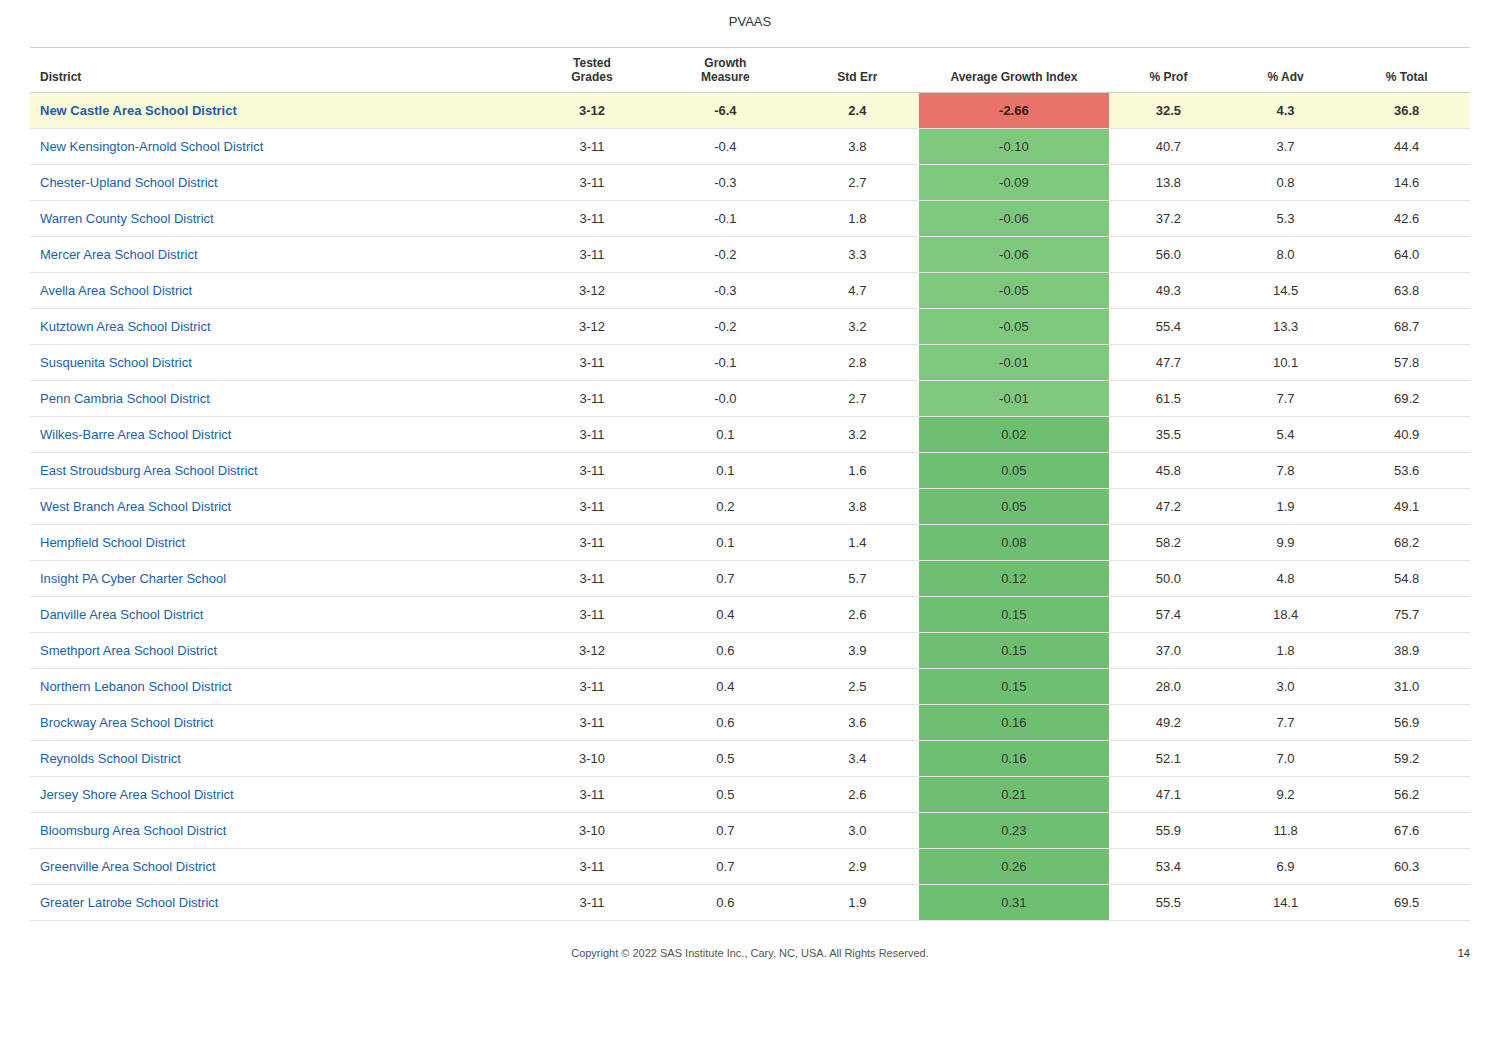PVAAS
| District | Tested Grades | Growth Measure | Std Err | Average Growth Index | % Prof | % Adv | % Total |
| --- | --- | --- | --- | --- | --- | --- | --- |
| New Castle Area School District | 3-12 | -6.4 | 2.4 | -2.66 | 32.5 | 4.3 | 36.8 |
| New Kensington-Arnold School District | 3-11 | -0.4 | 3.8 | -0.10 | 40.7 | 3.7 | 44.4 |
| Chester-Upland School District | 3-11 | -0.3 | 2.7 | -0.09 | 13.8 | 0.8 | 14.6 |
| Warren County School District | 3-11 | -0.1 | 1.8 | -0.06 | 37.2 | 5.3 | 42.6 |
| Mercer Area School District | 3-11 | -0.2 | 3.3 | -0.06 | 56.0 | 8.0 | 64.0 |
| Avella Area School District | 3-12 | -0.3 | 4.7 | -0.05 | 49.3 | 14.5 | 63.8 |
| Kutztown Area School District | 3-12 | -0.2 | 3.2 | -0.05 | 55.4 | 13.3 | 68.7 |
| Susquenita School District | 3-11 | -0.1 | 2.8 | -0.01 | 47.7 | 10.1 | 57.8 |
| Penn Cambria School District | 3-11 | -0.0 | 2.7 | -0.01 | 61.5 | 7.7 | 69.2 |
| Wilkes-Barre Area School District | 3-11 | 0.1 | 3.2 | 0.02 | 35.5 | 5.4 | 40.9 |
| East Stroudsburg Area School District | 3-11 | 0.1 | 1.6 | 0.05 | 45.8 | 7.8 | 53.6 |
| West Branch Area School District | 3-11 | 0.2 | 3.8 | 0.05 | 47.2 | 1.9 | 49.1 |
| Hempfield School District | 3-11 | 0.1 | 1.4 | 0.08 | 58.2 | 9.9 | 68.2 |
| Insight PA Cyber Charter School | 3-11 | 0.7 | 5.7 | 0.12 | 50.0 | 4.8 | 54.8 |
| Danville Area School District | 3-11 | 0.4 | 2.6 | 0.15 | 57.4 | 18.4 | 75.7 |
| Smethport Area School District | 3-12 | 0.6 | 3.9 | 0.15 | 37.0 | 1.8 | 38.9 |
| Northern Lebanon School District | 3-11 | 0.4 | 2.5 | 0.15 | 28.0 | 3.0 | 31.0 |
| Brockway Area School District | 3-11 | 0.6 | 3.6 | 0.16 | 49.2 | 7.7 | 56.9 |
| Reynolds School District | 3-10 | 0.5 | 3.4 | 0.16 | 52.1 | 7.0 | 59.2 |
| Jersey Shore Area School District | 3-11 | 0.5 | 2.6 | 0.21 | 47.1 | 9.2 | 56.2 |
| Bloomsburg Area School District | 3-10 | 0.7 | 3.0 | 0.23 | 55.9 | 11.8 | 67.6 |
| Greenville Area School District | 3-11 | 0.7 | 2.9 | 0.26 | 53.4 | 6.9 | 60.3 |
| Greater Latrobe School District | 3-11 | 0.6 | 1.9 | 0.31 | 55.5 | 14.1 | 69.5 |
Copyright © 2022 SAS Institute Inc., Cary, NC, USA. All Rights Reserved. 14